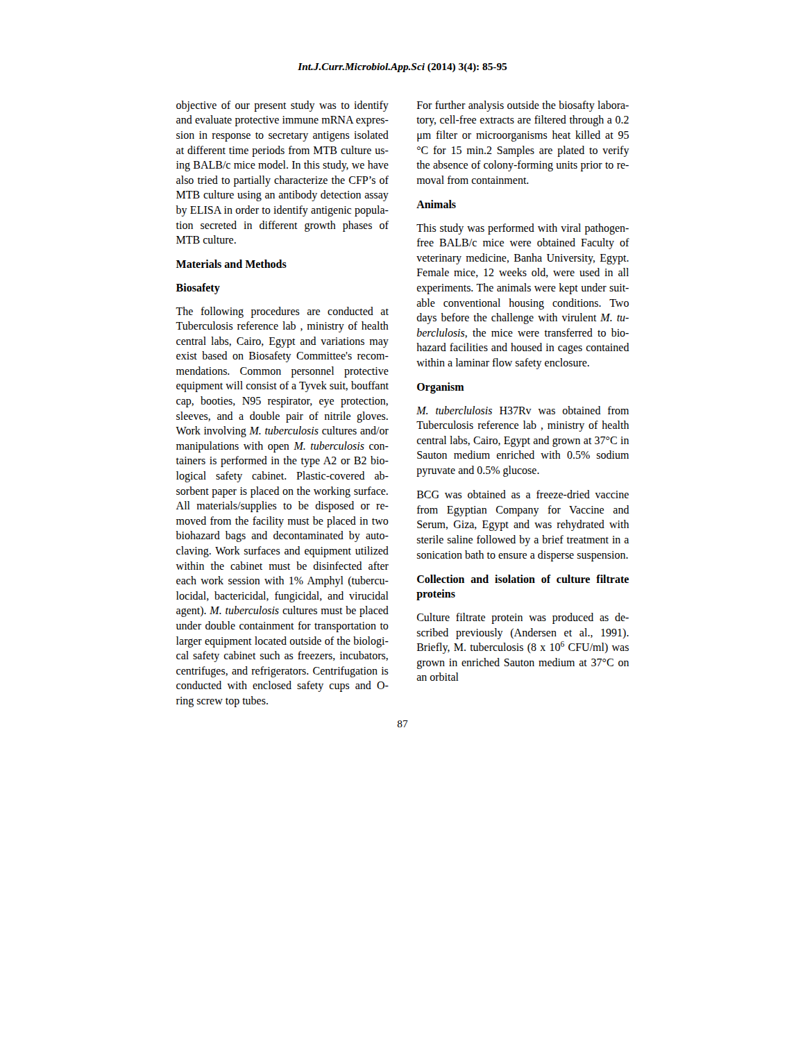Int.J.Curr.Microbiol.App.Sci (2014) 3(4): 85-95
objective of our present study was to identify and evaluate protective immune mRNA expression in response to secretary antigens isolated at different time periods from MTB culture using BALB/c mice model. In this study, we have also tried to partially characterize the CFP’s of MTB culture using an antibody detection assay by ELISA in order to identify antigenic population secreted in different growth phases of MTB culture.
Materials and Methods
Biosafety
The following procedures are conducted at Tuberculosis reference lab , ministry of health central labs, Cairo, Egypt and variations may exist based on Biosafety Committee's recommendations. Common personnel protective equipment will consist of a Tyvek suit, bouffant cap, booties, N95 respirator, eye protection, sleeves, and a double pair of nitrile gloves. Work involving M. tuberculosis cultures and/or manipulations with open M. tuberculosis containers is performed in the type A2 or B2 biological safety cabinet. Plastic-covered absorbent paper is placed on the working surface. All materials/supplies to be disposed or removed from the facility must be placed in two biohazard bags and decontaminated by autoclaving. Work surfaces and equipment utilized within the cabinet must be disinfected after each work session with 1% Amphyl (tuberculocidal, bactericidal, fungicidal, and virucidal agent). M. tuberculosis cultures must be placed under double containment for transportation to larger equipment located outside of the biological safety cabinet such as freezers, incubators, centrifuges, and refrigerators. Centrifugation is conducted with enclosed safety cups and O-ring screw top tubes.
For further analysis outside the biosafty laboratory, cell-free extracts are filtered through a 0.2 μm filter or microorganisms heat killed at 95 °C for 15 min.2 Samples are plated to verify the absence of colony-forming units prior to removal from containment.
Animals
This study was performed with viral pathogen-free BALB/c mice were obtained Faculty of veterinary medicine, Banha University, Egypt. Female mice, 12 weeks old, were used in all experiments. The animals were kept under suitable conventional housing conditions. Two days before the challenge with virulent M. tuberclulosis, the mice were transferred to biohazard facilities and housed in cages contained within a laminar flow safety enclosure.
Organism
M. tuberclulosis H37Rv was obtained from Tuberculosis reference lab , ministry of health central labs, Cairo, Egypt and grown at 37°C in Sauton medium enriched with 0.5% sodium pyruvate and 0.5% glucose.
BCG was obtained as a freeze-dried vaccine from Egyptian Company for Vaccine and Serum, Giza, Egypt and was rehydrated with sterile saline followed by a brief treatment in a sonication bath to ensure a disperse suspension.
Collection and isolation of culture filtrate proteins
Culture filtrate protein was produced as described previously (Andersen et al., 1991). Briefly, M. tuberculosis (8 x 106 CFU/ml) was grown in enriched Sauton medium at 37°C on an orbital
87